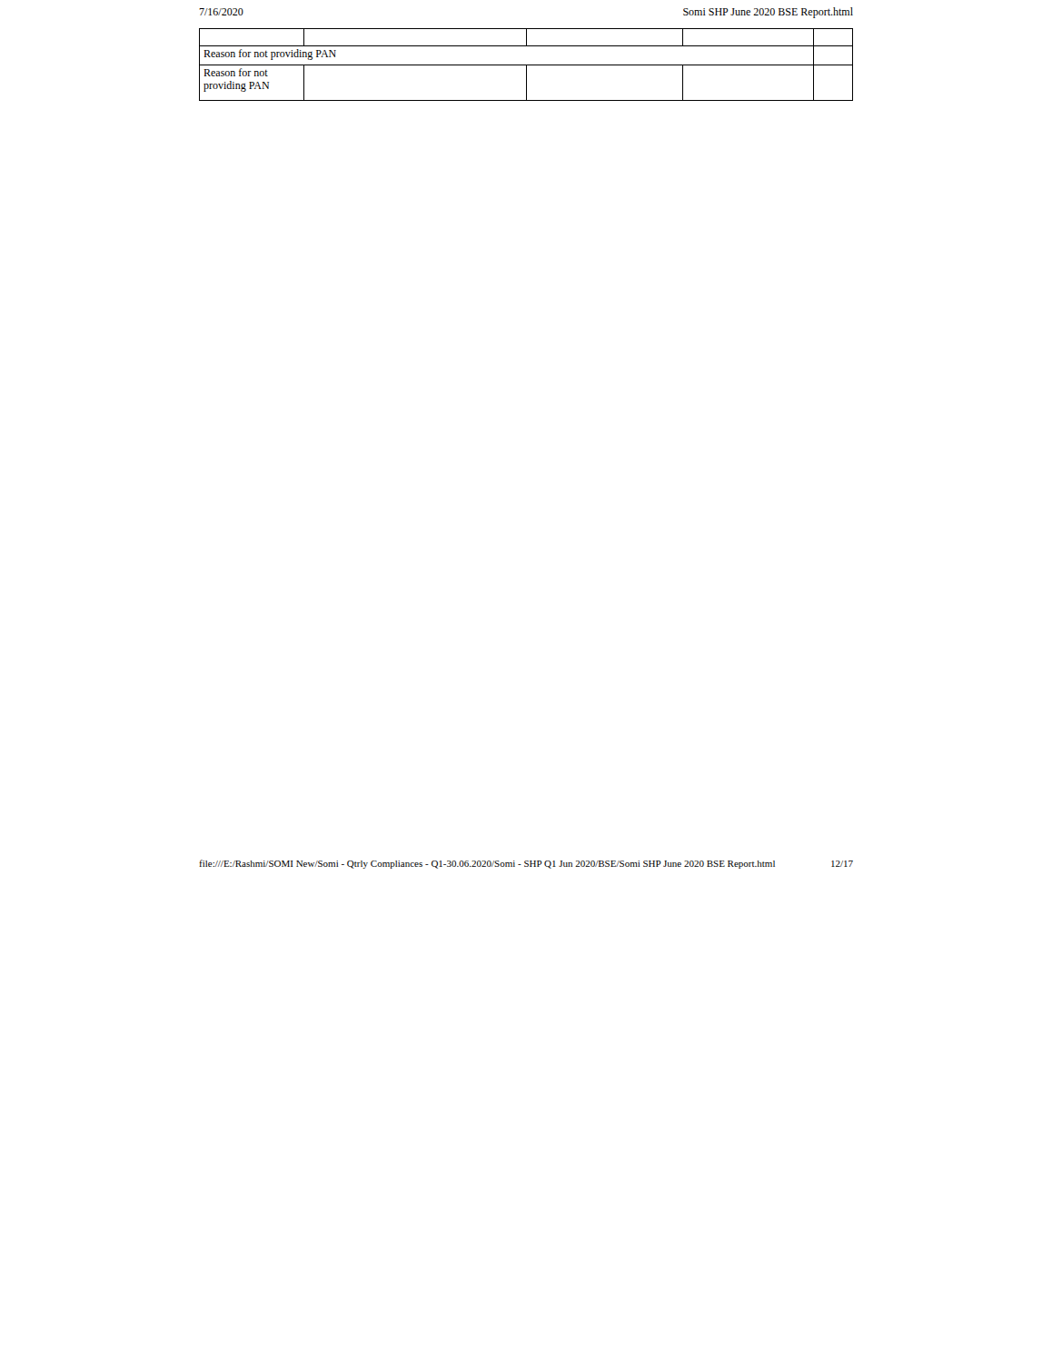7/16/2020
Somi SHP June 2020 BSE Report.html
| Reason for not providing PAN | |
| Reason for not providing PAN | | | | |
file:///E:/Rashmi/SOMI New/Somi - Qtrly Compliances - Q1-30.06.2020/Somi - SHP Q1 Jun 2020/BSE/Somi SHP June 2020 BSE Report.html
12/17